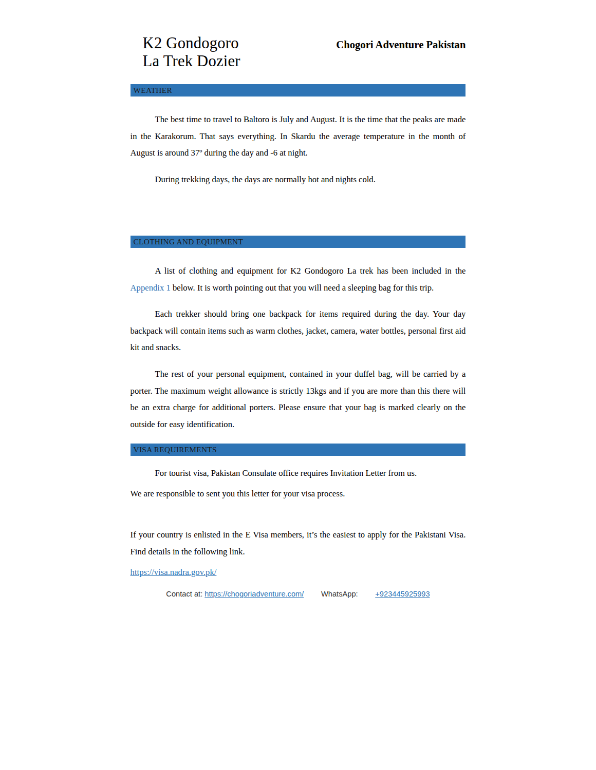K2 Gondogoro La Trek Dozier
Chogori Adventure Pakistan
WEATHER
The best time to travel to Baltoro is July and August. It is the time that the peaks are made in the Karakorum. That says everything. In Skardu the average temperature in the month of August is around 37º during the day and -6 at night.
During trekking days, the days are normally hot and nights cold.
CLOTHING AND EQUIPMENT
A list of clothing and equipment for K2 Gondogoro La trek has been included in the Appendix 1 below. It is worth pointing out that you will need a sleeping bag for this trip.
Each trekker should bring one backpack for items required during the day. Your day backpack will contain items such as warm clothes, jacket, camera, water bottles, personal first aid kit and snacks.
The rest of your personal equipment, contained in your duffel bag, will be carried by a porter. The maximum weight allowance is strictly 13kgs and if you are more than this there will be an extra charge for additional porters. Please ensure that your bag is marked clearly on the outside for easy identification.
VISA REQUIREMENTS
For tourist visa, Pakistan Consulate office requires Invitation Letter from us.
We are responsible to sent you this letter for your visa process.
If your country is enlisted in the E Visa members, it’s the easiest to apply for the Pakistani Visa. Find details in the following link.
https://visa.nadra.gov.pk/
Contact at: https://chogoriadventure.com/ WhatsApp: +923445925993